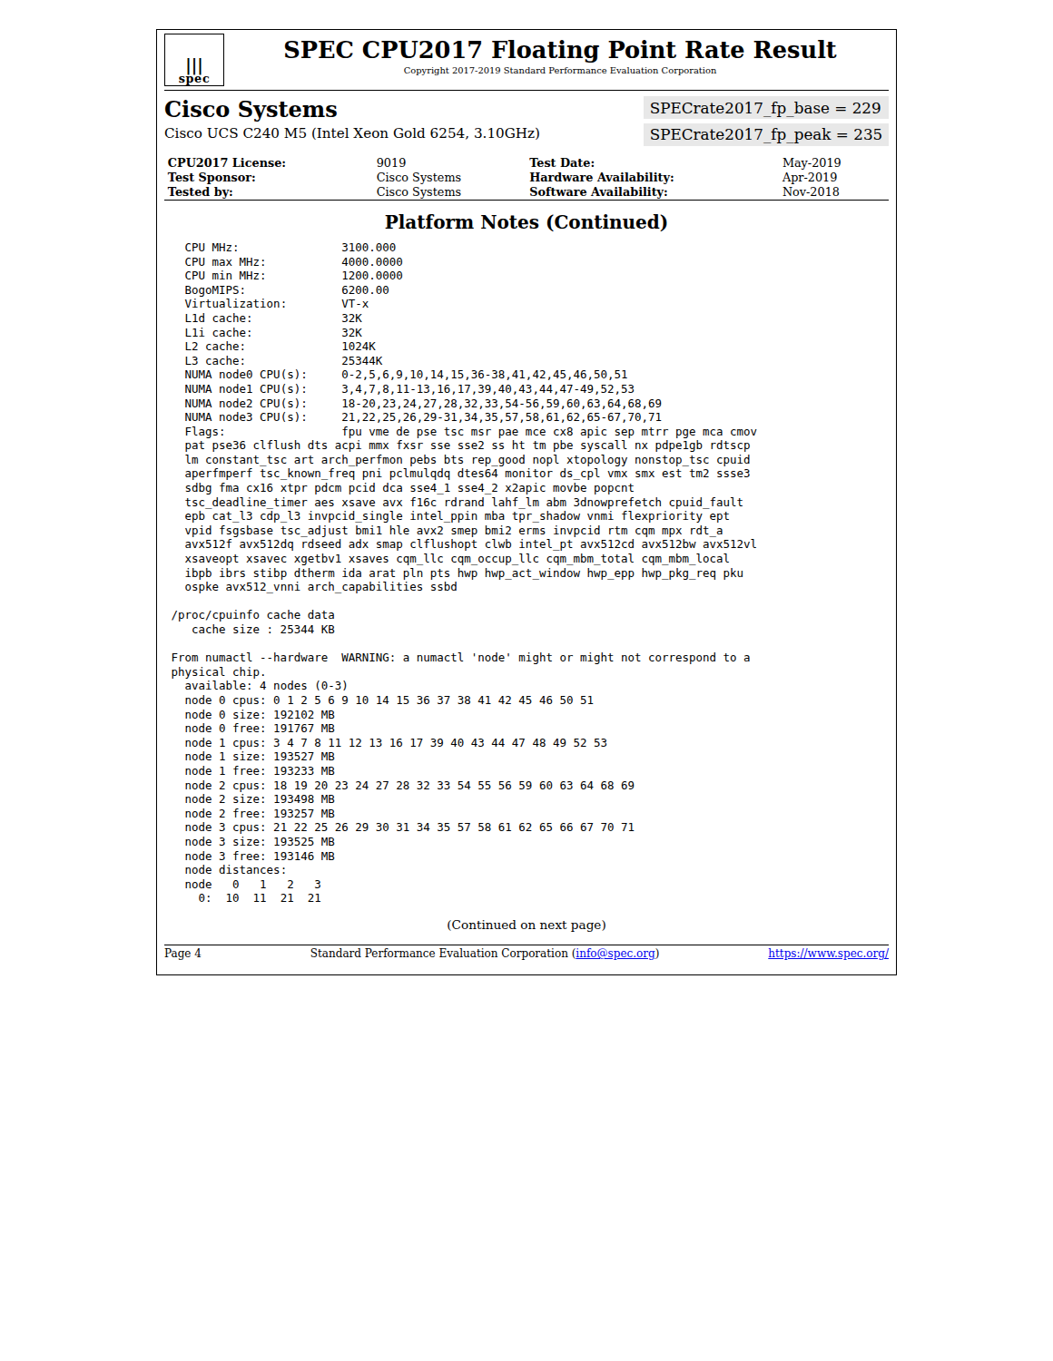|||
spec
SPEC CPU2017 Floating Point Rate Result
Copyright 2017-2019 Standard Performance Evaluation Corporation
Cisco Systems
Cisco UCS C240 M5 (Intel Xeon Gold 6254, 3.10GHz)
SPECrate2017_fp_base = 229
SPECrate2017_fp_peak = 235
| CPU2017 License: | 9019 | Test Date: | May-2019 |
| Test Sponsor: | Cisco Systems | Hardware Availability: | Apr-2019 |
| Tested by: | Cisco Systems | Software Availability: | Nov-2018 |
Platform Notes (Continued)
   CPU MHz:               3100.000
   CPU max MHz:           4000.0000
   CPU min MHz:           1200.0000
   BogoMIPS:              6200.00
   Virtualization:        VT-x
   L1d cache:             32K
   L1i cache:             32K
   L2 cache:              1024K
   L3 cache:              25344K
   NUMA node0 CPU(s):     0-2,5,6,9,10,14,15,36-38,41,42,45,46,50,51
   NUMA node1 CPU(s):     3,4,7,8,11-13,16,17,39,40,43,44,47-49,52,53
   NUMA node2 CPU(s):     18-20,23,24,27,28,32,33,54-56,59,60,63,64,68,69
   NUMA node3 CPU(s):     21,22,25,26,29-31,34,35,57,58,61,62,65-67,70,71
   Flags:                 fpu vme de pse tsc msr pae mce cx8 apic sep mtrr pge mca cmov
   pat pse36 clflush dts acpi mmx fxsr sse sse2 ss ht tm pbe syscall nx pdpe1gb rdtscp
   lm constant_tsc art arch_perfmon pebs bts rep_good nopl xtopology nonstop_tsc cpuid
   aperfmperf tsc_known_freq pni pclmulqdq dtes64 monitor ds_cpl vmx smx est tm2 ssse3
   sdbg fma cx16 xtpr pdcm pcid dca sse4_1 sse4_2 x2apic movbe popcnt
   tsc_deadline_timer aes xsave avx f16c rdrand lahf_lm abm 3dnowprefetch cpuid_fault
   epb cat_l3 cdp_l3 invpcid_single intel_ppin mba tpr_shadow vnmi flexpriority ept
   vpid fsgsbase tsc_adjust bmi1 hle avx2 smep bmi2 erms invpcid rtm cqm mpx rdt_a
   avx512f avx512dq rdseed adx smap clflushopt clwb intel_pt avx512cd avx512bw avx512vl
   xsaveopt xsavec xgetbv1 xsaves cqm_llc cqm_occup_llc cqm_mbm_total cqm_mbm_local
   ibpb ibrs stibp dtherm ida arat pln pts hwp hwp_act_window hwp_epp hwp_pkg_req pku
   ospke avx512_vnni arch_capabilities ssbd

 /proc/cpuinfo cache data
    cache size : 25344 KB

 From numactl --hardware  WARNING: a numactl 'node' might or might not correspond to a
 physical chip.
   available: 4 nodes (0-3)
   node 0 cpus: 0 1 2 5 6 9 10 14 15 36 37 38 41 42 45 46 50 51
   node 0 size: 192102 MB
   node 0 free: 191767 MB
   node 1 cpus: 3 4 7 8 11 12 13 16 17 39 40 43 44 47 48 49 52 53
   node 1 size: 193527 MB
   node 1 free: 193233 MB
   node 2 cpus: 18 19 20 23 24 27 28 32 33 54 55 56 59 60 63 64 68 69
   node 2 size: 193498 MB
   node 2 free: 193257 MB
   node 3 cpus: 21 22 25 26 29 30 31 34 35 57 58 61 62 65 66 67 70 71
   node 3 size: 193525 MB
   node 3 free: 193146 MB
   node distances:
   node   0   1   2   3
     0:  10  11  21  21
(Continued on next page)
Page 4
Standard Performance Evaluation Corporation (info@spec.org)
https://www.spec.org/